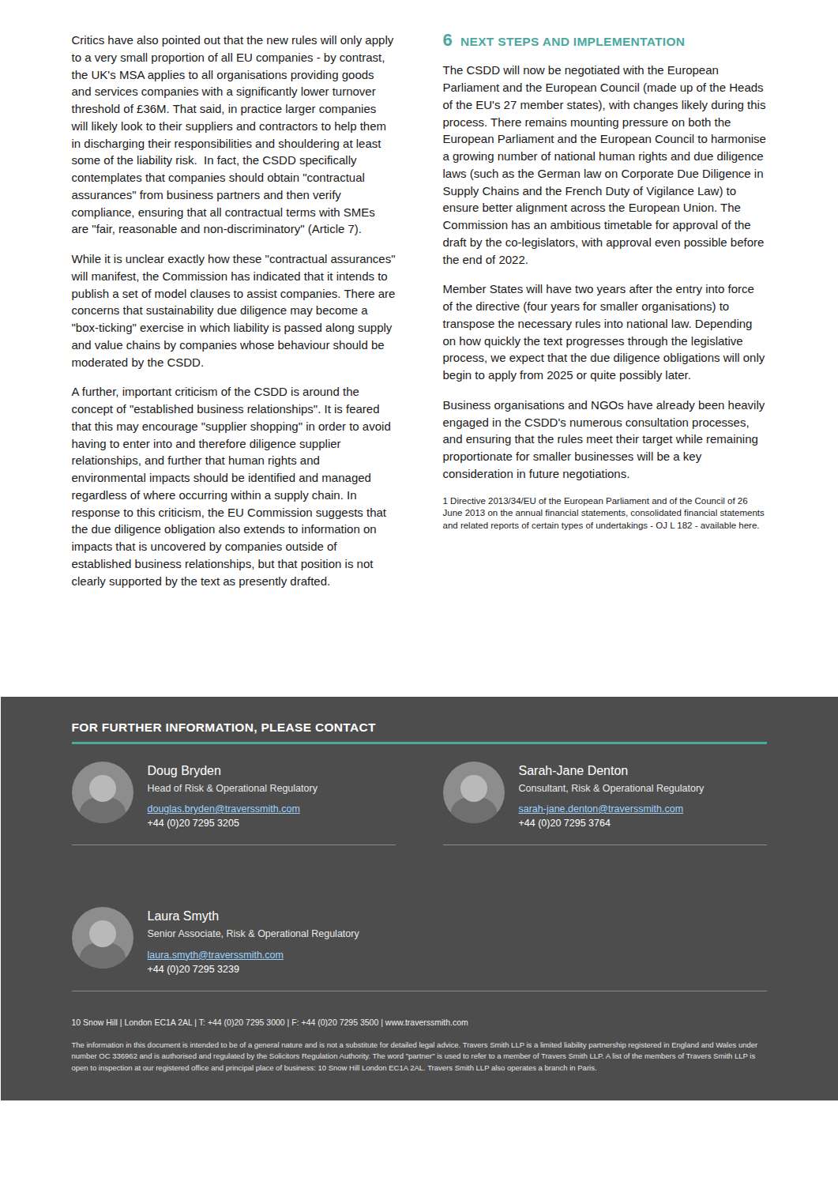Critics have also pointed out that the new rules will only apply to a very small proportion of all EU companies - by contrast, the UK's MSA applies to all organisations providing goods and services companies with a significantly lower turnover threshold of £36M. That said, in practice larger companies will likely look to their suppliers and contractors to help them in discharging their responsibilities and shouldering at least some of the liability risk. In fact, the CSDD specifically contemplates that companies should obtain "contractual assurances" from business partners and then verify compliance, ensuring that all contractual terms with SMEs are "fair, reasonable and non-discriminatory" (Article 7).
While it is unclear exactly how these "contractual assurances" will manifest, the Commission has indicated that it intends to publish a set of model clauses to assist companies. There are concerns that sustainability due diligence may become a "box-ticking" exercise in which liability is passed along supply and value chains by companies whose behaviour should be moderated by the CSDD.
A further, important criticism of the CSDD is around the concept of "established business relationships". It is feared that this may encourage "supplier shopping" in order to avoid having to enter into and therefore diligence supplier relationships, and further that human rights and environmental impacts should be identified and managed regardless of where occurring within a supply chain. In response to this criticism, the EU Commission suggests that the due diligence obligation also extends to information on impacts that is uncovered by companies outside of established business relationships, but that position is not clearly supported by the text as presently drafted.
6 NEXT STEPS AND IMPLEMENTATION
The CSDD will now be negotiated with the European Parliament and the European Council (made up of the Heads of the EU's 27 member states), with changes likely during this process. There remains mounting pressure on both the European Parliament and the European Council to harmonise a growing number of national human rights and due diligence laws (such as the German law on Corporate Due Diligence in Supply Chains and the French Duty of Vigilance Law) to ensure better alignment across the European Union. The Commission has an ambitious timetable for approval of the draft by the co-legislators, with approval even possible before the end of 2022.
Member States will have two years after the entry into force of the directive (four years for smaller organisations) to transpose the necessary rules into national law. Depending on how quickly the text progresses through the legislative process, we expect that the due diligence obligations will only begin to apply from 2025 or quite possibly later.
Business organisations and NGOs have already been heavily engaged in the CSDD's numerous consultation processes, and ensuring that the rules meet their target while remaining proportionate for smaller businesses will be a key consideration in future negotiations.
1 Directive 2013/34/EU of the European Parliament and of the Council of 26 June 2013 on the annual financial statements, consolidated financial statements and related reports of certain types of undertakings - OJ L 182 - available here.
FOR FURTHER INFORMATION, PLEASE CONTACT
Doug Bryden
Head of Risk & Operational Regulatory
douglas.bryden@traverssmith.com
+44 (0)20 7295 3205
Sarah-Jane Denton
Consultant, Risk & Operational Regulatory
sarah-jane.denton@traverssmith.com
+44 (0)20 7295 3764
Laura Smyth
Senior Associate, Risk & Operational Regulatory
laura.smyth@traverssmith.com
+44 (0)20 7295 3239
10 Snow Hill | London EC1A 2AL | T: +44 (0)20 7295 3000 | F: +44 (0)20 7295 3500 | www.traverssmith.com
The information in this document is intended to be of a general nature and is not a substitute for detailed legal advice. Travers Smith LLP is a limited liability partnership registered in England and Wales under number OC 336962 and is authorised and regulated by the Solicitors Regulation Authority. The word "partner" is used to refer to a member of Travers Smith LLP. A list of the members of Travers Smith LLP is open to inspection at our registered office and principal place of business: 10 Snow Hill London EC1A 2AL. Travers Smith LLP also operates a branch in Paris.